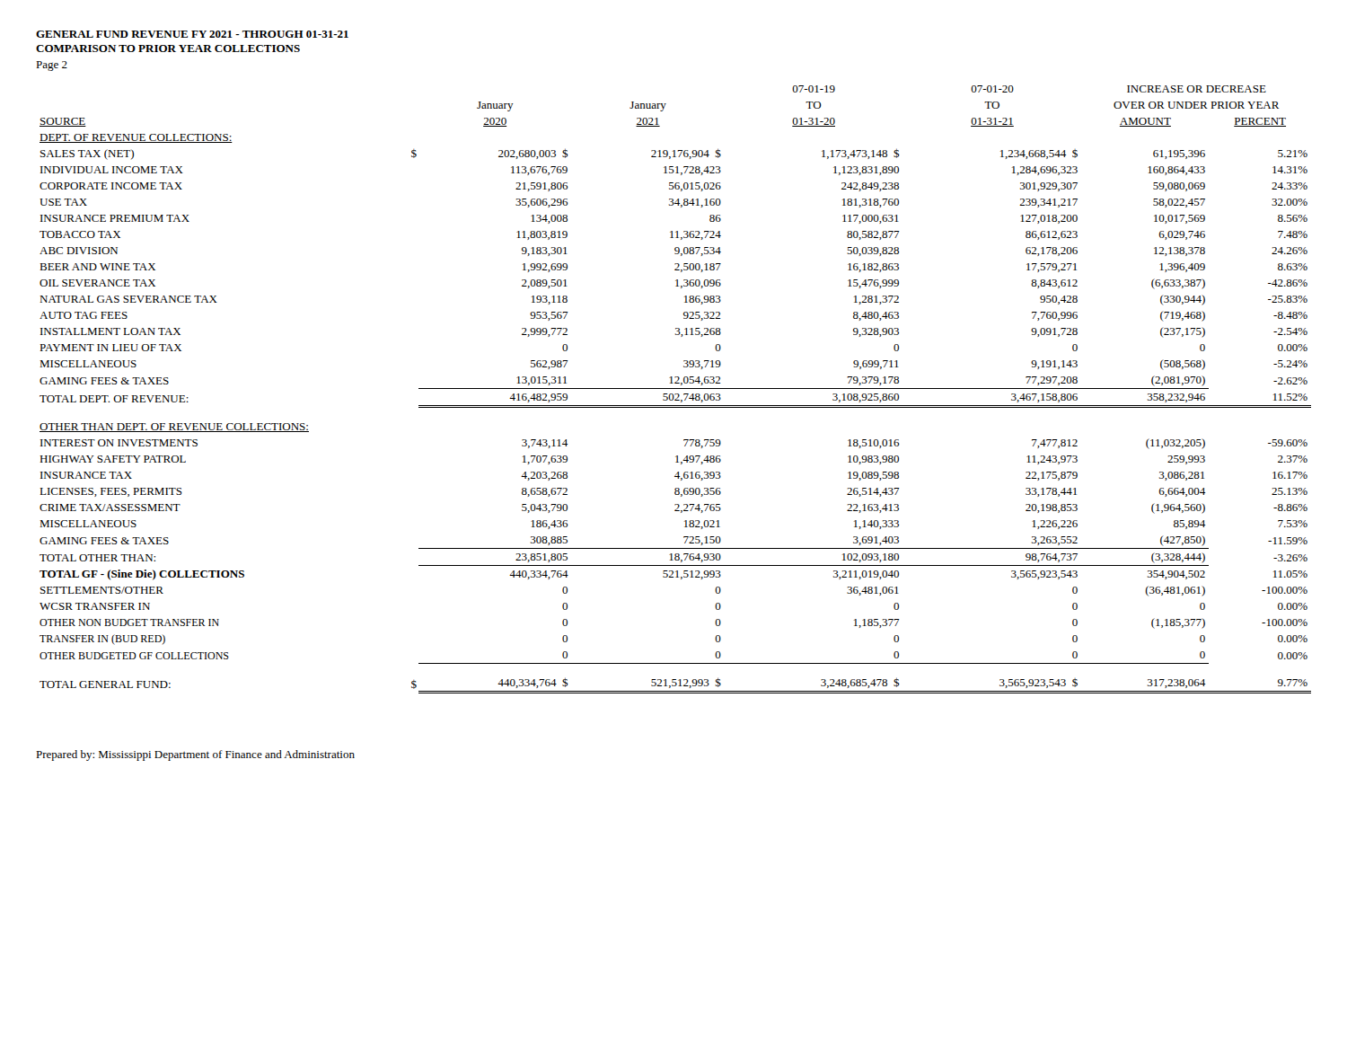GENERAL FUND REVENUE FY 2021 - THROUGH 01-31-21
COMPARISON TO PRIOR YEAR COLLECTIONS
Page 2
| | | | | 07-01-19 | 07-01-20 | INCREASE OR DECREASE |
| --- | --- | --- | --- | --- | --- | --- |
| | | January | January | TO | TO | OVER OR UNDER PRIOR YEAR |
| SOURCE | | 2020 | 2021 | 01-31-20 | 01-31-21 | AMOUNT | PERCENT |
| DEPT. OF REVENUE COLLECTIONS: |
| SALES TAX (NET) | $ | 202,680,003 $ | 219,176,904 $ | 1,173,473,148 $ | 1,234,668,544 $ | 61,195,396 | 5.21% |
| INDIVIDUAL INCOME TAX | | 113,676,769 | 151,728,423 | 1,123,831,890 | 1,284,696,323 | 160,864,433 | 14.31% |
| CORPORATE INCOME TAX | | 21,591,806 | 56,015,026 | 242,849,238 | 301,929,307 | 59,080,069 | 24.33% |
| USE TAX | | 35,606,296 | 34,841,160 | 181,318,760 | 239,341,217 | 58,022,457 | 32.00% |
| INSURANCE PREMIUM TAX | | 134,008 | 86 | 117,000,631 | 127,018,200 | 10,017,569 | 8.56% |
| TOBACCO TAX | | 11,803,819 | 11,362,724 | 80,582,877 | 86,612,623 | 6,029,746 | 7.48% |
| ABC DIVISION | | 9,183,301 | 9,087,534 | 50,039,828 | 62,178,206 | 12,138,378 | 24.26% |
| BEER AND WINE TAX | | 1,992,699 | 2,500,187 | 16,182,863 | 17,579,271 | 1,396,409 | 8.63% |
| OIL SEVERANCE TAX | | 2,089,501 | 1,360,096 | 15,476,999 | 8,843,612 | (6,633,387) | -42.86% |
| NATURAL GAS SEVERANCE TAX | | 193,118 | 186,983 | 1,281,372 | 950,428 | (330,944) | -25.83% |
| AUTO TAG FEES | | 953,567 | 925,322 | 8,480,463 | 7,760,996 | (719,468) | -8.48% |
| INSTALLMENT LOAN TAX | | 2,999,772 | 3,115,268 | 9,328,903 | 9,091,728 | (237,175) | -2.54% |
| PAYMENT IN LIEU OF TAX | | 0 | 0 | 0 | 0 | 0 | 0.00% |
| MISCELLANEOUS | | 562,987 | 393,719 | 9,699,711 | 9,191,143 | (508,568) | -5.24% |
| GAMING FEES & TAXES | | 13,015,311 | 12,054,632 | 79,379,178 | 77,297,208 | (2,081,970) | -2.62% |
| TOTAL DEPT. OF REVENUE: | | 416,482,959 | 502,748,063 | 3,108,925,860 | 3,467,158,806 | 358,232,946 | 11.52% |
| OTHER THAN DEPT. OF REVENUE COLLECTIONS: |
| INTEREST ON INVESTMENTS | | 3,743,114 | 778,759 | 18,510,016 | 7,477,812 | (11,032,205) | -59.60% |
| HIGHWAY SAFETY PATROL | | 1,707,639 | 1,497,486 | 10,983,980 | 11,243,973 | 259,993 | 2.37% |
| INSURANCE TAX | | 4,203,268 | 4,616,393 | 19,089,598 | 22,175,879 | 3,086,281 | 16.17% |
| LICENSES, FEES, PERMITS | | 8,658,672 | 8,690,356 | 26,514,437 | 33,178,441 | 6,664,004 | 25.13% |
| CRIME TAX/ASSESSMENT | | 5,043,790 | 2,274,765 | 22,163,413 | 20,198,853 | (1,964,560) | -8.86% |
| MISCELLANEOUS | | 186,436 | 182,021 | 1,140,333 | 1,226,226 | 85,894 | 7.53% |
| GAMING FEES & TAXES | | 308,885 | 725,150 | 3,691,403 | 3,263,552 | (427,850) | -11.59% |
| TOTAL OTHER THAN: | | 23,851,805 | 18,764,930 | 102,093,180 | 98,764,737 | (3,328,444) | -3.26% |
| TOTAL GF - (Sine Die) COLLECTIONS | | 440,334,764 | 521,512,993 | 3,211,019,040 | 3,565,923,543 | 354,904,502 | 11.05% |
| SETTLEMENTS/OTHER | | 0 | 0 | 36,481,061 | 0 | (36,481,061) | -100.00% |
| WCSR TRANSFER IN | | 0 | 0 | 0 | 0 | 0 | 0.00% |
| OTHER NON BUDGET TRANSFER IN | | 0 | 0 | 1,185,377 | 0 | (1,185,377) | -100.00% |
| TRANSFER IN (BUD RED) | | 0 | 0 | 0 | 0 | 0 | 0.00% |
| OTHER BUDGETED GF COLLECTIONS | | 0 | 0 | 0 | 0 | 0 | 0.00% |
| TOTAL GENERAL FUND: | $ | 440,334,764 $ | 521,512,993 $ | 3,248,685,478 $ | 3,565,923,543 $ | 317,238,064 | 9.77% |
Prepared by: Mississippi Department of Finance and Administration